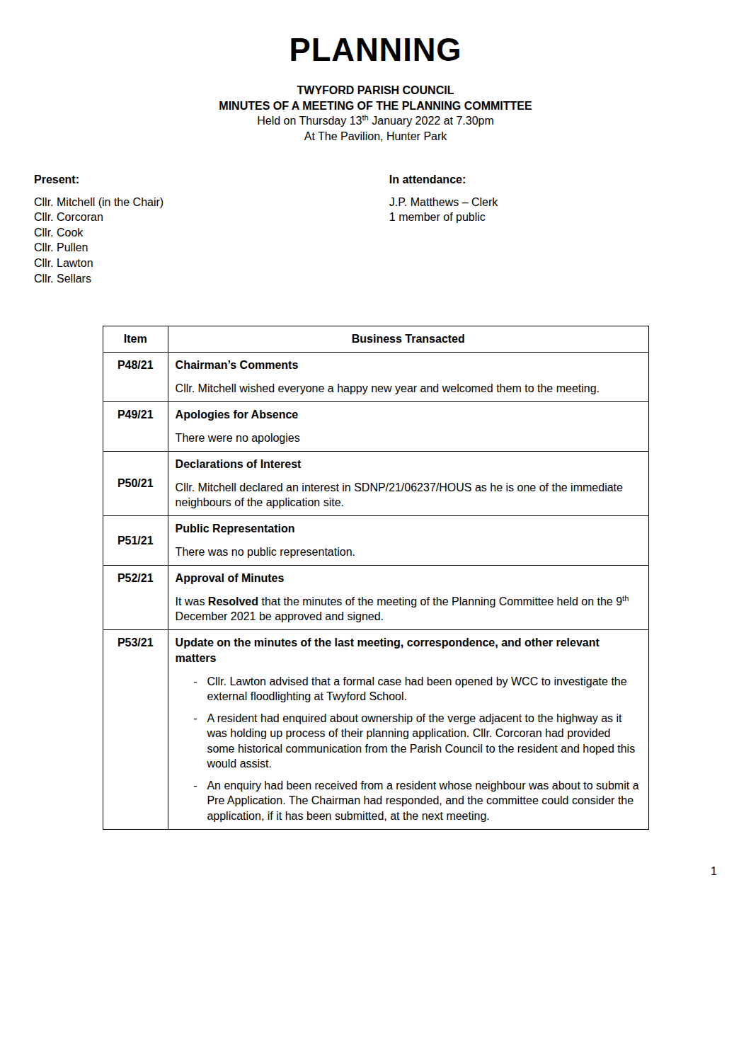PLANNING
TWYFORD PARISH COUNCIL
MINUTES OF A MEETING OF THE PLANNING COMMITTEE
Held on Thursday 13th January 2022 at 7.30pm
At The Pavilion, Hunter Park
| Present: Cllr. Mitchell (in the Chair) Cllr. Corcoran Cllr. Cook Cllr. Pullen Cllr. Lawton Cllr. Sellars | In attendance: J.P. Matthews – Clerk 1 member of public |
| Item | Business Transacted |
| --- | --- |
| P48/21 | Chairman’s Comments Cllr. Mitchell wished everyone a happy new year and welcomed them to the meeting. |
| P49/21 | Apologies for Absence There were no apologies |
| P50/21 | Declarations of Interest Cllr. Mitchell declared an interest in SDNP/21/06237/HOUS as he is one of the immediate neighbours of the application site. |
| P51/21 | Public Representation There was no public representation. |
| P52/21 | Approval of Minutes It was Resolved that the minutes of the meeting of the Planning Committee held on the 9 th December 2021 be approved and signed. |
| P53/21 | Update on the minutes of the last meeting, correspondence, and other relevant matters Cllr. Lawton advised that a formal case had been opened by WCC to investigate the external floodlighting at Twyford School. A resident had enquired about ownership of the verge adjacent to the highway as it was holding up process of their planning application. Cllr. Corcoran had provided some historical communication from the Parish Council to the resident and hoped this would assist. An enquiry had been received from a resident whose neighbour was about to submit a Pre Application. The Chairman had responded, and the committee could consider the application, if it has been submitted, at the next meeting. |
1